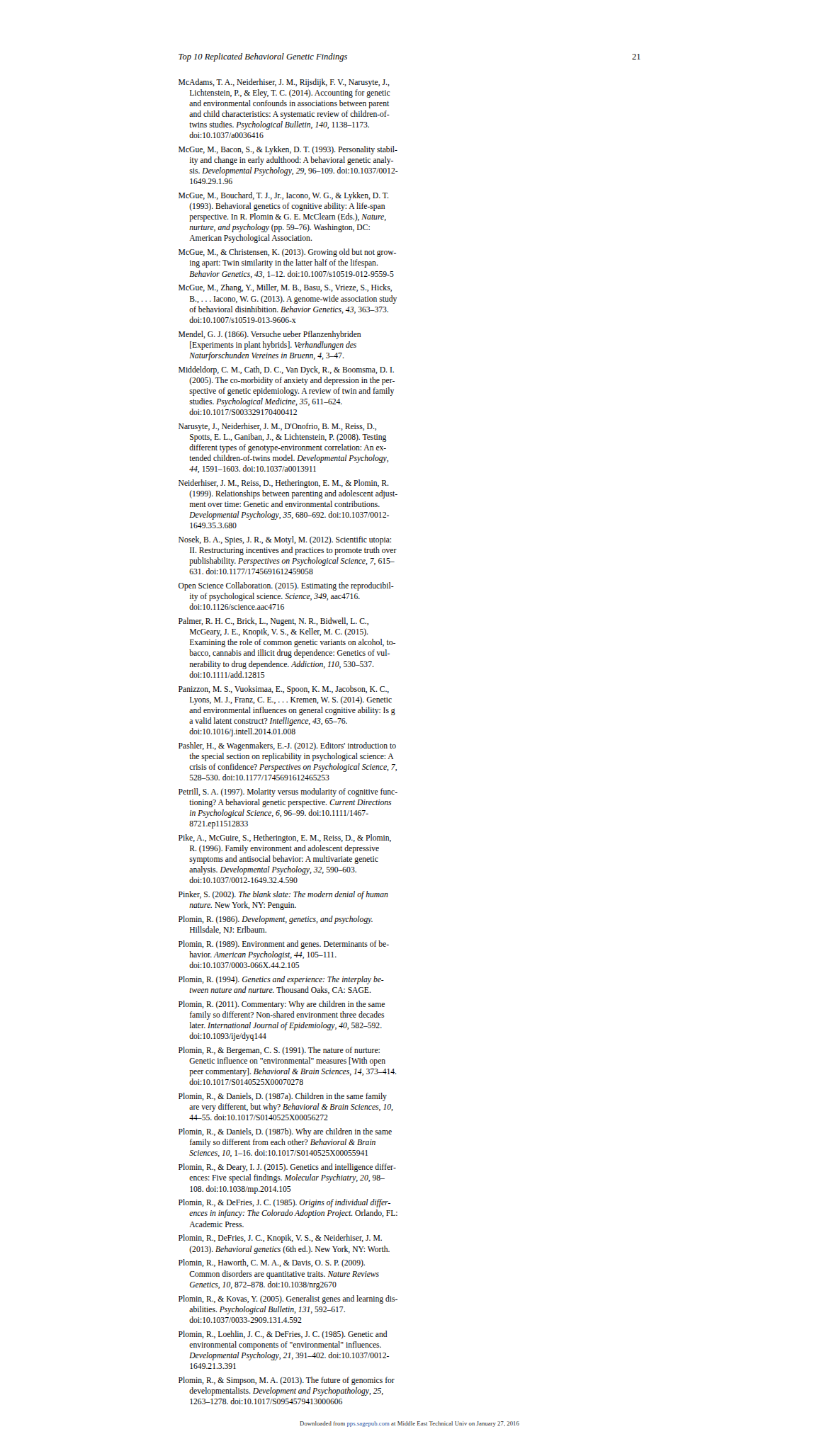Top 10 Replicated Behavioral Genetic Findings 21
McAdams, T. A., Neiderhiser, J. M., Rijsdijk, F. V., Narusyte, J., Lichtenstein, P., & Eley, T. C. (2014). Accounting for genetic and environmental confounds in associations between parent and child characteristics: A systematic review of children-of-twins studies. Psychological Bulletin, 140, 1138–1173. doi:10.1037/a0036416
McGue, M., Bacon, S., & Lykken, D. T. (1993). Personality stability and change in early adulthood: A behavioral genetic analysis. Developmental Psychology, 29, 96–109. doi:10.1037/0012-1649.29.1.96
McGue, M., Bouchard, T. J., Jr., Iacono, W. G., & Lykken, D. T. (1993). Behavioral genetics of cognitive ability: A life-span perspective. In R. Plomin & G. E. McClearn (Eds.), Nature, nurture, and psychology (pp. 59–76). Washington, DC: American Psychological Association.
McGue, M., & Christensen, K. (2013). Growing old but not growing apart: Twin similarity in the latter half of the lifespan. Behavior Genetics, 43, 1–12. doi:10.1007/s10519-012-9559-5
McGue, M., Zhang, Y., Miller, M. B., Basu, S., Vrieze, S., Hicks, B., . . . Iacono, W. G. (2013). A genome-wide association study of behavioral disinhibition. Behavior Genetics, 43, 363–373. doi:10.1007/s10519-013-9606-x
Mendel, G. J. (1866). Versuche ueber Pflanzenhybriden [Experiments in plant hybrids]. Verhandlungen des Naturforschunden Vereines in Bruenn, 4, 3–47.
Middeldorp, C. M., Cath, D. C., Van Dyck, R., & Boomsma, D. I. (2005). The co-morbidity of anxiety and depression in the perspective of genetic epidemiology. A review of twin and family studies. Psychological Medicine, 35, 611–624. doi:10.1017/S003329170400412
Narusyte, J., Neiderhiser, J. M., D'Onofrio, B. M., Reiss, D., Spotts, E. L., Ganiban, J., & Lichtenstein, P. (2008). Testing different types of genotype-environment correlation: An extended children-of-twins model. Developmental Psychology, 44, 1591–1603. doi:10.1037/a0013911
Neiderhiser, J. M., Reiss, D., Hetherington, E. M., & Plomin, R. (1999). Relationships between parenting and adolescent adjustment over time: Genetic and environmental contributions. Developmental Psychology, 35, 680–692. doi:10.1037/0012-1649.35.3.680
Nosek, B. A., Spies, J. R., & Motyl, M. (2012). Scientific utopia: II. Restructuring incentives and practices to promote truth over publishability. Perspectives on Psychological Science, 7, 615–631. doi:10.1177/1745691612459058
Open Science Collaboration. (2015). Estimating the reproducibility of psychological science. Science, 349, aac4716. doi:10.1126/science.aac4716
Palmer, R. H. C., Brick, L., Nugent, N. R., Bidwell, L. C., McGeary, J. E., Knopik, V. S., & Keller, M. C. (2015). Examining the role of common genetic variants on alcohol, tobacco, cannabis and illicit drug dependence: Genetics of vulnerability to drug dependence. Addiction, 110, 530–537. doi:10.1111/add.12815
Panizzon, M. S., Vuoksimaa, E., Spoon, K. M., Jacobson, K. C., Lyons, M. J., Franz, C. E., . . . Kremen, W. S. (2014). Genetic and environmental influences on general cognitive ability: Is g a valid latent construct? Intelligence, 43, 65–76. doi:10.1016/j.intell.2014.01.008
Pashler, H., & Wagenmakers, E.-J. (2012). Editors' introduction to the special section on replicability in psychological science: A crisis of confidence? Perspectives on Psychological Science, 7, 528–530. doi:10.1177/1745691612465253
Petrill, S. A. (1997). Molarity versus modularity of cognitive functioning? A behavioral genetic perspective. Current Directions in Psychological Science, 6, 96–99. doi:10.1111/1467-8721.ep11512833
Pike, A., McGuire, S., Hetherington, E. M., Reiss, D., & Plomin, R. (1996). Family environment and adolescent depressive symptoms and antisocial behavior: A multivariate genetic analysis. Developmental Psychology, 32, 590–603. doi:10.1037/0012-1649.32.4.590
Pinker, S. (2002). The blank slate: The modern denial of human nature. New York, NY: Penguin.
Plomin, R. (1986). Development, genetics, and psychology. Hillsdale, NJ: Erlbaum.
Plomin, R. (1989). Environment and genes. Determinants of behavior. American Psychologist, 44, 105–111. doi:10.1037/0003-066X.44.2.105
Plomin, R. (1994). Genetics and experience: The interplay between nature and nurture. Thousand Oaks, CA: SAGE.
Plomin, R. (2011). Commentary: Why are children in the same family so different? Non-shared environment three decades later. International Journal of Epidemiology, 40, 582–592. doi:10.1093/ije/dyq144
Plomin, R., & Bergeman, C. S. (1991). The nature of nurture: Genetic influence on "environmental" measures [With open peer commentary]. Behavioral & Brain Sciences, 14, 373–414. doi:10.1017/S0140525X00070278
Plomin, R., & Daniels, D. (1987a). Children in the same family are very different, but why? Behavioral & Brain Sciences, 10, 44–55. doi:10.1017/S0140525X00056272
Plomin, R., & Daniels, D. (1987b). Why are children in the same family so different from each other? Behavioral & Brain Sciences, 10, 1–16. doi:10.1017/S0140525X00055941
Plomin, R., & Deary, I. J. (2015). Genetics and intelligence differences: Five special findings. Molecular Psychiatry, 20, 98–108. doi:10.1038/mp.2014.105
Plomin, R., & DeFries, J. C. (1985). Origins of individual differences in infancy: The Colorado Adoption Project. Orlando, FL: Academic Press.
Plomin, R., DeFries, J. C., Knopik, V. S., & Neiderhiser, J. M. (2013). Behavioral genetics (6th ed.). New York, NY: Worth.
Plomin, R., Haworth, C. M. A., & Davis, O. S. P. (2009). Common disorders are quantitative traits. Nature Reviews Genetics, 10, 872–878. doi:10.1038/nrg2670
Plomin, R., & Kovas, Y. (2005). Generalist genes and learning disabilities. Psychological Bulletin, 131, 592–617. doi:10.1037/0033-2909.131.4.592
Plomin, R., Loehlin, J. C., & DeFries, J. C. (1985). Genetic and environmental components of "environmental" influences. Developmental Psychology, 21, 391–402. doi:10.1037/0012-1649.21.3.391
Plomin, R., & Simpson, M. A. (2013). The future of genomics for developmentalists. Development and Psychopathology, 25, 1263–1278. doi:10.1017/S0954579413000606
Downloaded from pps.sagepub.com at Middle East Technical Univ on January 27, 2016